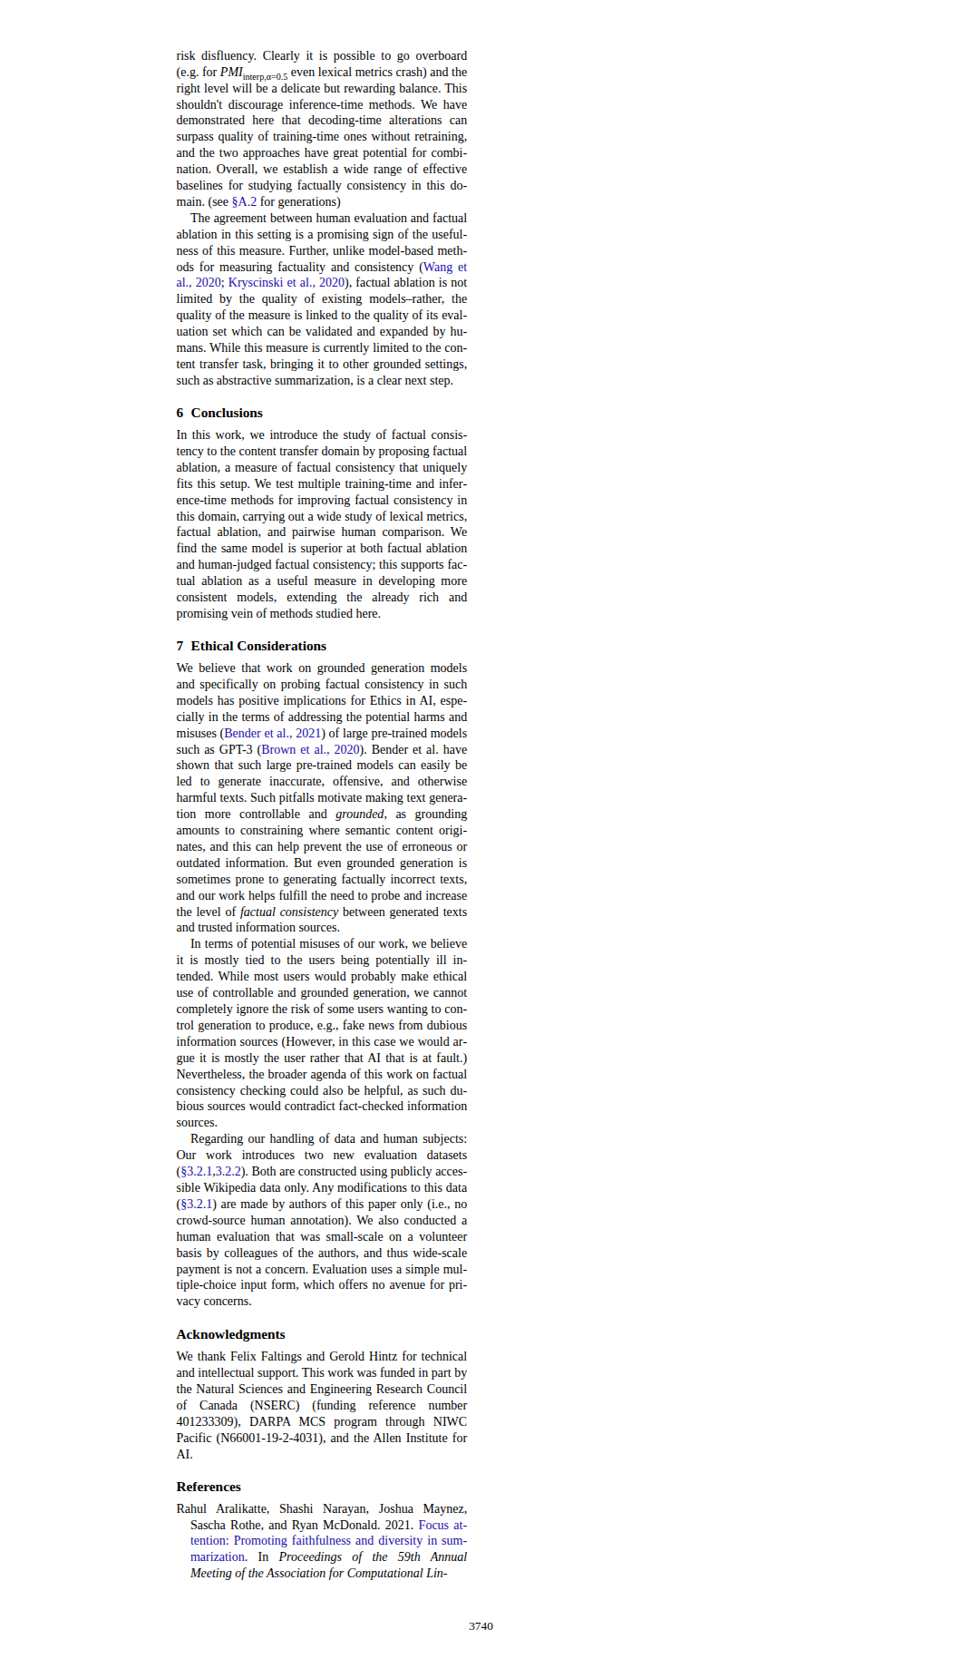risk disfluency. Clearly it is possible to go overboard (e.g. for PMIinterp,α=0.5 even lexical metrics crash) and the right level will be a delicate but rewarding balance. This shouldn't discourage inference-time methods. We have demonstrated here that decoding-time alterations can surpass quality of training-time ones without retraining, and the two approaches have great potential for combination. Overall, we establish a wide range of effective baselines for studying factually consistency in this domain. (see §A.2 for generations)
The agreement between human evaluation and factual ablation in this setting is a promising sign of the usefulness of this measure. Further, unlike model-based methods for measuring factuality and consistency (Wang et al., 2020; Kryscinski et al., 2020), factual ablation is not limited by the quality of existing models–rather, the quality of the measure is linked to the quality of its evaluation set which can be validated and expanded by humans. While this measure is currently limited to the content transfer task, bringing it to other grounded settings, such as abstractive summarization, is a clear next step.
6 Conclusions
In this work, we introduce the study of factual consistency to the content transfer domain by proposing factual ablation, a measure of factual consistency that uniquely fits this setup. We test multiple training-time and inference-time methods for improving factual consistency in this domain, carrying out a wide study of lexical metrics, factual ablation, and pairwise human comparison. We find the same model is superior at both factual ablation and human-judged factual consistency; this supports factual ablation as a useful measure in developing more consistent models, extending the already rich and promising vein of methods studied here.
7 Ethical Considerations
We believe that work on grounded generation models and specifically on probing factual consistency in such models has positive implications for Ethics in AI, especially in the terms of addressing the potential harms and misuses (Bender et al., 2021) of large pre-trained models such as GPT-3 (Brown et al., 2020). Bender et al. have shown that such large pre-trained models can easily be led to generate inaccurate, offensive, and otherwise harmful texts. Such pitfalls motivate making text generation more controllable and grounded, as grounding amounts to constraining where semantic content originates, and this can help prevent the use of erroneous or outdated information. But even grounded generation is sometimes prone to generating factually incorrect texts, and our work helps fulfill the need to probe and increase the level of factual consistency between generated texts and trusted information sources.
In terms of potential misuses of our work, we believe it is mostly tied to the users being potentially ill intended. While most users would probably make ethical use of controllable and grounded generation, we cannot completely ignore the risk of some users wanting to control generation to produce, e.g., fake news from dubious information sources (However, in this case we would argue it is mostly the user rather that AI that is at fault.) Nevertheless, the broader agenda of this work on factual consistency checking could also be helpful, as such dubious sources would contradict fact-checked information sources.
Regarding our handling of data and human subjects: Our work introduces two new evaluation datasets (§3.2.1,3.2.2). Both are constructed using publicly accessible Wikipedia data only. Any modifications to this data (§3.2.1) are made by authors of this paper only (i.e., no crowd-source human annotation). We also conducted a human evaluation that was small-scale on a volunteer basis by colleagues of the authors, and thus wide-scale payment is not a concern. Evaluation uses a simple multiple-choice input form, which offers no avenue for privacy concerns.
Acknowledgments
We thank Felix Faltings and Gerold Hintz for technical and intellectual support. This work was funded in part by the Natural Sciences and Engineering Research Council of Canada (NSERC) (funding reference number 401233309), DARPA MCS program through NIWC Pacific (N66001-19-2-4031), and the Allen Institute for AI.
References
Rahul Aralikatte, Shashi Narayan, Joshua Maynez, Sascha Rothe, and Ryan McDonald. 2021. Focus attention: Promoting faithfulness and diversity in summarization. In Proceedings of the 59th Annual Meeting of the Association for Computational Lin-
3740